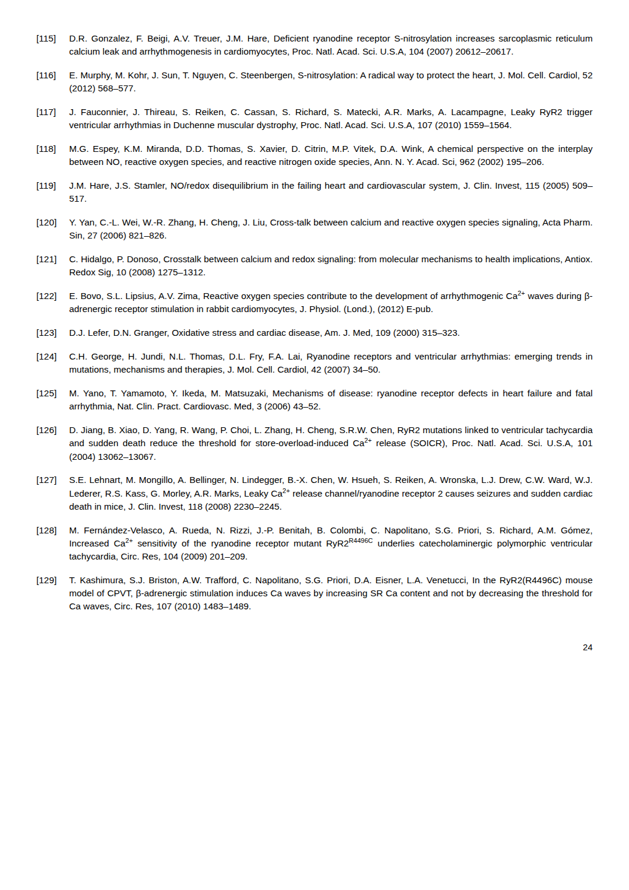[115] D.R. Gonzalez, F. Beigi, A.V. Treuer, J.M. Hare, Deficient ryanodine receptor S-nitrosylation increases sarcoplasmic reticulum calcium leak and arrhythmogenesis in cardiomyocytes, Proc. Natl. Acad. Sci. U.S.A, 104 (2007) 20612–20617.
[116] E. Murphy, M. Kohr, J. Sun, T. Nguyen, C. Steenbergen, S-nitrosylation: A radical way to protect the heart, J. Mol. Cell. Cardiol, 52 (2012) 568–577.
[117] J. Fauconnier, J. Thireau, S. Reiken, C. Cassan, S. Richard, S. Matecki, A.R. Marks, A. Lacampagne, Leaky RyR2 trigger ventricular arrhythmias in Duchenne muscular dystrophy, Proc. Natl. Acad. Sci. U.S.A, 107 (2010) 1559–1564.
[118] M.G. Espey, K.M. Miranda, D.D. Thomas, S. Xavier, D. Citrin, M.P. Vitek, D.A. Wink, A chemical perspective on the interplay between NO, reactive oxygen species, and reactive nitrogen oxide species, Ann. N. Y. Acad. Sci, 962 (2002) 195–206.
[119] J.M. Hare, J.S. Stamler, NO/redox disequilibrium in the failing heart and cardiovascular system, J. Clin. Invest, 115 (2005) 509–517.
[120] Y. Yan, C.-L. Wei, W.-R. Zhang, H. Cheng, J. Liu, Cross-talk between calcium and reactive oxygen species signaling, Acta Pharm. Sin, 27 (2006) 821–826.
[121] C. Hidalgo, P. Donoso, Crosstalk between calcium and redox signaling: from molecular mechanisms to health implications, Antiox. Redox Sig, 10 (2008) 1275–1312.
[122] E. Bovo, S.L. Lipsius, A.V. Zima, Reactive oxygen species contribute to the development of arrhythmogenic Ca2+ waves during β-adrenergic receptor stimulation in rabbit cardiomyocytes, J. Physiol. (Lond.), (2012) E-pub.
[123] D.J. Lefer, D.N. Granger, Oxidative stress and cardiac disease, Am. J. Med, 109 (2000) 315–323.
[124] C.H. George, H. Jundi, N.L. Thomas, D.L. Fry, F.A. Lai, Ryanodine receptors and ventricular arrhythmias: emerging trends in mutations, mechanisms and therapies, J. Mol. Cell. Cardiol, 42 (2007) 34–50.
[125] M. Yano, T. Yamamoto, Y. Ikeda, M. Matsuzaki, Mechanisms of disease: ryanodine receptor defects in heart failure and fatal arrhythmia, Nat. Clin. Pract. Cardiovasc. Med, 3 (2006) 43–52.
[126] D. Jiang, B. Xiao, D. Yang, R. Wang, P. Choi, L. Zhang, H. Cheng, S.R.W. Chen, RyR2 mutations linked to ventricular tachycardia and sudden death reduce the threshold for store-overload-induced Ca2+ release (SOICR), Proc. Natl. Acad. Sci. U.S.A, 101 (2004) 13062–13067.
[127] S.E. Lehnart, M. Mongillo, A. Bellinger, N. Lindegger, B.-X. Chen, W. Hsueh, S. Reiken, A. Wronska, L.J. Drew, C.W. Ward, W.J. Lederer, R.S. Kass, G. Morley, A.R. Marks, Leaky Ca2+ release channel/ryanodine receptor 2 causes seizures and sudden cardiac death in mice, J. Clin. Invest, 118 (2008) 2230–2245.
[128] M. Fernández-Velasco, A. Rueda, N. Rizzi, J.-P. Benitah, B. Colombi, C. Napolitano, S.G. Priori, S. Richard, A.M. Gómez, Increased Ca2+ sensitivity of the ryanodine receptor mutant RyR2R4496C underlies catecholaminergic polymorphic ventricular tachycardia, Circ. Res, 104 (2009) 201–209.
[129] T. Kashimura, S.J. Briston, A.W. Trafford, C. Napolitano, S.G. Priori, D.A. Eisner, L.A. Venetucci, In the RyR2(R4496C) mouse model of CPVT, β-adrenergic stimulation induces Ca waves by increasing SR Ca content and not by decreasing the threshold for Ca waves, Circ. Res, 107 (2010) 1483–1489.
24